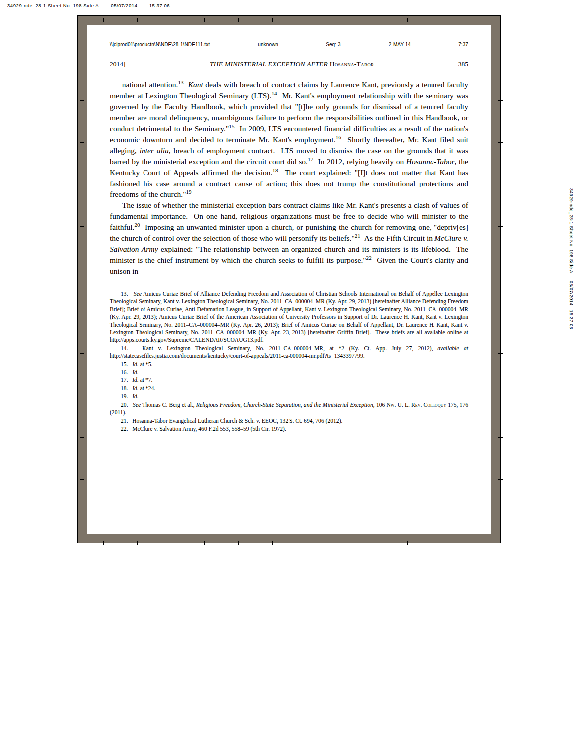34929-nde_28-1 Sheet No. 198 Side A 05/07/2014 15:37:06
34929-nde_28-1 Sheet No. 198 Side A 05/07/2014 15:37:06
\\jciprod01\productn\N\NDE\28-1\NDE111.txt unknown Seq: 3 2-MAY-14 7:37
2014] THE MINISTERIAL EXCEPTION AFTER Hosanna-Tabor 385
national attention.13 Kant deals with breach of contract claims by Laurence Kant, previously a tenured faculty member at Lexington Theological Seminary (LTS).14 Mr. Kant's employment relationship with the seminary was governed by the Faculty Handbook, which provided that "[t]he only grounds for dismissal of a tenured faculty member are moral delinquency, unambiguous failure to perform the responsibilities outlined in this Handbook, or conduct detrimental to the Seminary."15 In 2009, LTS encountered financial difficulties as a result of the nation's economic downturn and decided to terminate Mr. Kant's employment.16 Shortly thereafter, Mr. Kant filed suit alleging, inter alia, breach of employment contract. LTS moved to dismiss the case on the grounds that it was barred by the ministerial exception and the circuit court did so.17 In 2012, relying heavily on Hosanna-Tabor, the Kentucky Court of Appeals affirmed the decision.18 The court explained: "[I]t does not matter that Kant has fashioned his case around a contract cause of action; this does not trump the constitutional protections and freedoms of the church."19
The issue of whether the ministerial exception bars contract claims like Mr. Kant's presents a clash of values of fundamental importance. On one hand, religious organizations must be free to decide who will minister to the faithful.20 Imposing an unwanted minister upon a church, or punishing the church for removing one, "depriv[es] the church of control over the selection of those who will personify its beliefs."21 As the Fifth Circuit in McClure v. Salvation Army explained: "The relationship between an organized church and its ministers is its lifeblood. The minister is the chief instrument by which the church seeks to fulfill its purpose."22 Given the Court's clarity and unison in
13. See Amicus Curiae Brief of Alliance Defending Freedom and Association of Christian Schools International on Behalf of Appellee Lexington Theological Seminary, Kant v. Lexington Theological Seminary, No. 2011–CA–000004–MR (Ky. Apr. 29, 2013) [hereinafter Alliance Defending Freedom Brief]; Brief of Amicus Curiae, Anti-Defamation League, in Support of Appellant, Kant v. Lexington Theological Seminary, No. 2011–CA–000004–MR (Ky. Apr. 29, 2013); Amicus Curiae Brief of the American Association of University Professors in Support of Dr. Laurence H. Kant, Kant v. Lexington Theological Seminary, No. 2011–CA–000004–MR (Ky. Apr. 26, 2013); Brief of Amicus Curiae on Behalf of Appellant, Dr. Laurence H. Kant, Kant v. Lexington Theological Seminary, No. 2011–CA–000004–MR (Ky. Apr. 23, 2013) [hereinafter Griffin Brief]. These briefs are all available online at http://apps.courts.ky.gov/Supreme/CALENDAR/SCOAUG13.pdf.
14. Kant v. Lexington Theological Seminary, No. 2011–CA–000004–MR, at *2 (Ky. Ct. App. July 27, 2012), available at http://statecasefiles.justia.com/documents/kentucky/court-of-appeals/2011-ca-000004-mr.pdf?ts=1343397799.
15. Id. at *5.
16. Id.
17. Id. at *7.
18. Id. at *24.
19. Id.
20. See Thomas C. Berg et al., Religious Freedom, Church-State Separation, and the Ministerial Exception, 106 Nw. U. L. Rev. Colloquy 175, 176 (2011).
21. Hosanna-Tabor Evangelical Lutheran Church & Sch. v. EEOC, 132 S. Ct. 694, 706 (2012).
22. McClure v. Salvation Army, 460 F.2d 553, 558–59 (5th Cir. 1972).